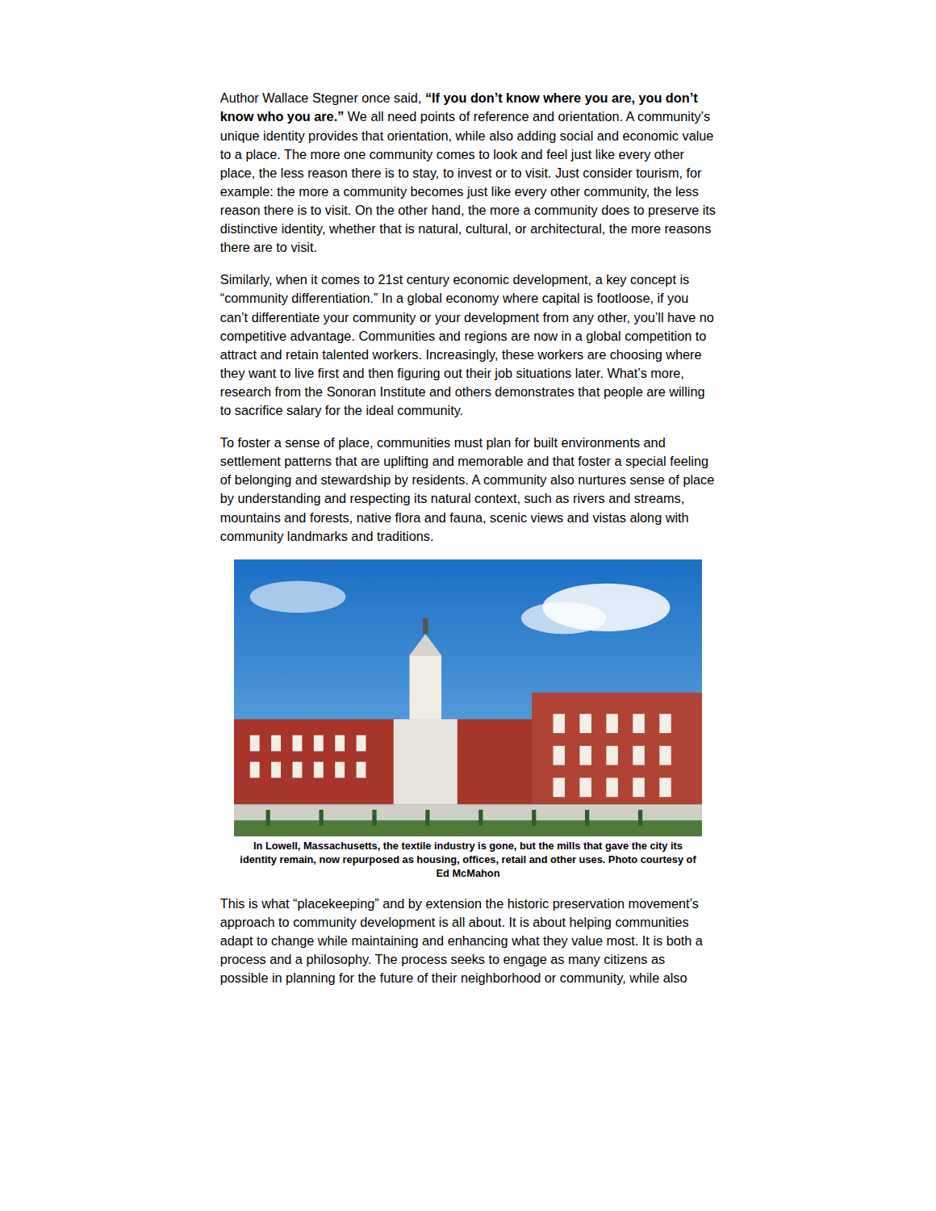Author Wallace Stegner once said, “If you don’t know where you are, you don’t know who you are.” We all need points of reference and orientation. A community’s unique identity provides that orientation, while also adding social and economic value to a place. The more one community comes to look and feel just like every other place, the less reason there is to stay, to invest or to visit. Just consider tourism, for example: the more a community becomes just like every other community, the less reason there is to visit. On the other hand, the more a community does to preserve its distinctive identity, whether that is natural, cultural, or architectural, the more reasons there are to visit.
Similarly, when it comes to 21st century economic development, a key concept is “community differentiation.” In a global economy where capital is footloose, if you can’t differentiate your community or your development from any other, you’ll have no competitive advantage. Communities and regions are now in a global competition to attract and retain talented workers. Increasingly, these workers are choosing where they want to live first and then figuring out their job situations later. What’s more, research from the Sonoran Institute and others demonstrates that people are willing to sacrifice salary for the ideal community.
To foster a sense of place, communities must plan for built environments and settlement patterns that are uplifting and memorable and that foster a special feeling of belonging and stewardship by residents. A community also nurtures sense of place by understanding and respecting its natural context, such as rivers and streams, mountains and forests, native flora and fauna, scenic views and vistas along with community landmarks and traditions.
In Lowell, Massachusetts, the textile industry is gone, but the mills that gave the city its identity remain, now repurposed as housing, offices, retail and other uses. Photo courtesy of Ed McMahon
This is what “placekeeping” and by extension the historic preservation movement’s approach to community development is all about. It is about helping communities adapt to change while maintaining and enhancing what they value most. It is both a process and a philosophy. The process seeks to engage as many citizens as possible in planning for the future of their neighborhood or community, while also